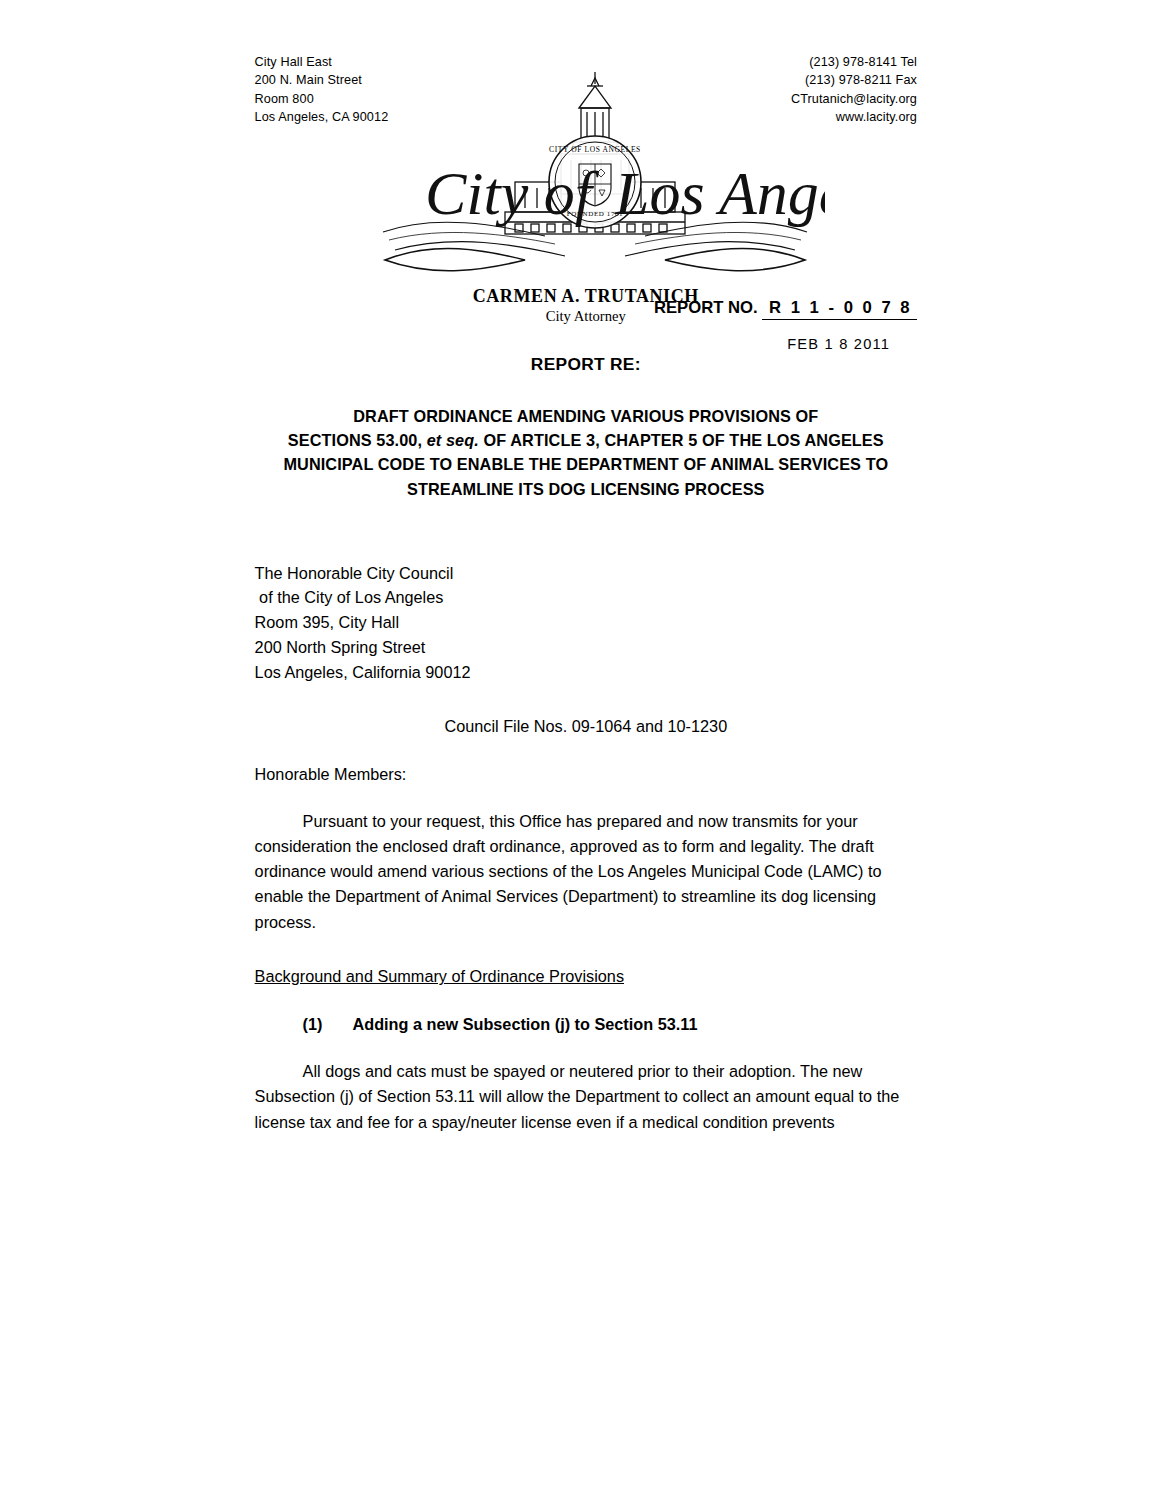City Hall East
200 N. Main Street
Room 800
Los Angeles, CA 90012
(213) 978-8141 Tel
(213) 978-8211 Fax
CTrutanich@lacity.org
www.lacity.org
CITY OF LOS ANGELES FOUNDED 1781 City of Los Angeles
CARMEN A. TRUTANICH
City Attorney
REPORT NO. R 1 1 - 0 0 7 8
FEB 1 8 2011
REPORT RE:
DRAFT ORDINANCE AMENDING VARIOUS PROVISIONS OF
SECTIONS 53.00, et seq. OF ARTICLE 3, CHAPTER 5 OF THE LOS ANGELES
MUNICIPAL CODE TO ENABLE THE DEPARTMENT OF ANIMAL SERVICES TO
STREAMLINE ITS DOG LICENSING PROCESS
The Honorable City Council
of the City of Los Angeles
Room 395, City Hall
200 North Spring Street
Los Angeles, California 90012
Council File Nos. 09-1064 and 10-1230
Honorable Members:
Pursuant to your request, this Office has prepared and now transmits for your consideration the enclosed draft ordinance, approved as to form and legality. The draft ordinance would amend various sections of the Los Angeles Municipal Code (LAMC) to enable the Department of Animal Services (Department) to streamline its dog licensing process.
Background and Summary of Ordinance Provisions
(1) Adding a new Subsection (j) to Section 53.11
All dogs and cats must be spayed or neutered prior to their adoption. The new Subsection (j) of Section 53.11 will allow the Department to collect an amount equal to the license tax and fee for a spay/neuter license even if a medical condition prevents